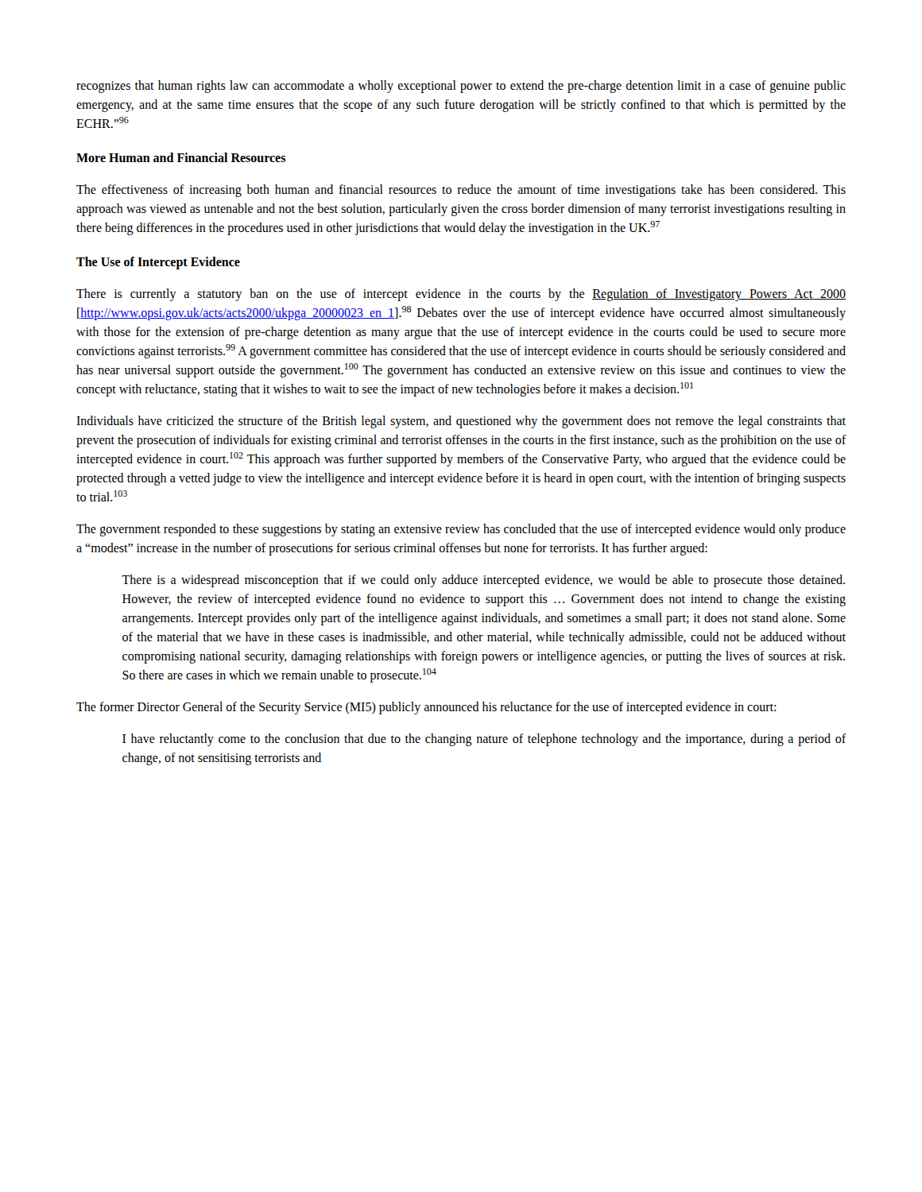recognizes that human rights law can accommodate a wholly exceptional power to extend the pre-charge detention limit in a case of genuine public emergency, and at the same time ensures that the scope of any such future derogation will be strictly confined to that which is permitted by the ECHR.”96
More Human and Financial Resources
The effectiveness of increasing both human and financial resources to reduce the amount of time investigations take has been considered. This approach was viewed as untenable and not the best solution, particularly given the cross border dimension of many terrorist investigations resulting in there being differences in the procedures used in other jurisdictions that would delay the investigation in the UK.97
The Use of Intercept Evidence
There is currently a statutory ban on the use of intercept evidence in the courts by the Regulation of Investigatory Powers Act 2000 [http://www.opsi.gov.uk/acts/acts2000/ukpga_20000023_en_1].98 Debates over the use of intercept evidence have occurred almost simultaneously with those for the extension of pre-charge detention as many argue that the use of intercept evidence in the courts could be used to secure more convictions against terrorists.99 A government committee has considered that the use of intercept evidence in courts should be seriously considered and has near universal support outside the government.100 The government has conducted an extensive review on this issue and continues to view the concept with reluctance, stating that it wishes to wait to see the impact of new technologies before it makes a decision.101
Individuals have criticized the structure of the British legal system, and questioned why the government does not remove the legal constraints that prevent the prosecution of individuals for existing criminal and terrorist offenses in the courts in the first instance, such as the prohibition on the use of intercepted evidence in court.102 This approach was further supported by members of the Conservative Party, who argued that the evidence could be protected through a vetted judge to view the intelligence and intercept evidence before it is heard in open court, with the intention of bringing suspects to trial.103
The government responded to these suggestions by stating an extensive review has concluded that the use of intercepted evidence would only produce a “modest” increase in the number of prosecutions for serious criminal offenses but none for terrorists. It has further argued:
There is a widespread misconception that if we could only adduce intercepted evidence, we would be able to prosecute those detained. However, the review of intercepted evidence found no evidence to support this … Government does not intend to change the existing arrangements. Intercept provides only part of the intelligence against individuals, and sometimes a small part; it does not stand alone. Some of the material that we have in these cases is inadmissible, and other material, while technically admissible, could not be adduced without compromising national security, damaging relationships with foreign powers or intelligence agencies, or putting the lives of sources at risk. So there are cases in which we remain unable to prosecute.104
The former Director General of the Security Service (MI5) publicly announced his reluctance for the use of intercepted evidence in court:
I have reluctantly come to the conclusion that due to the changing nature of telephone technology and the importance, during a period of change, of not sensitising terrorists and